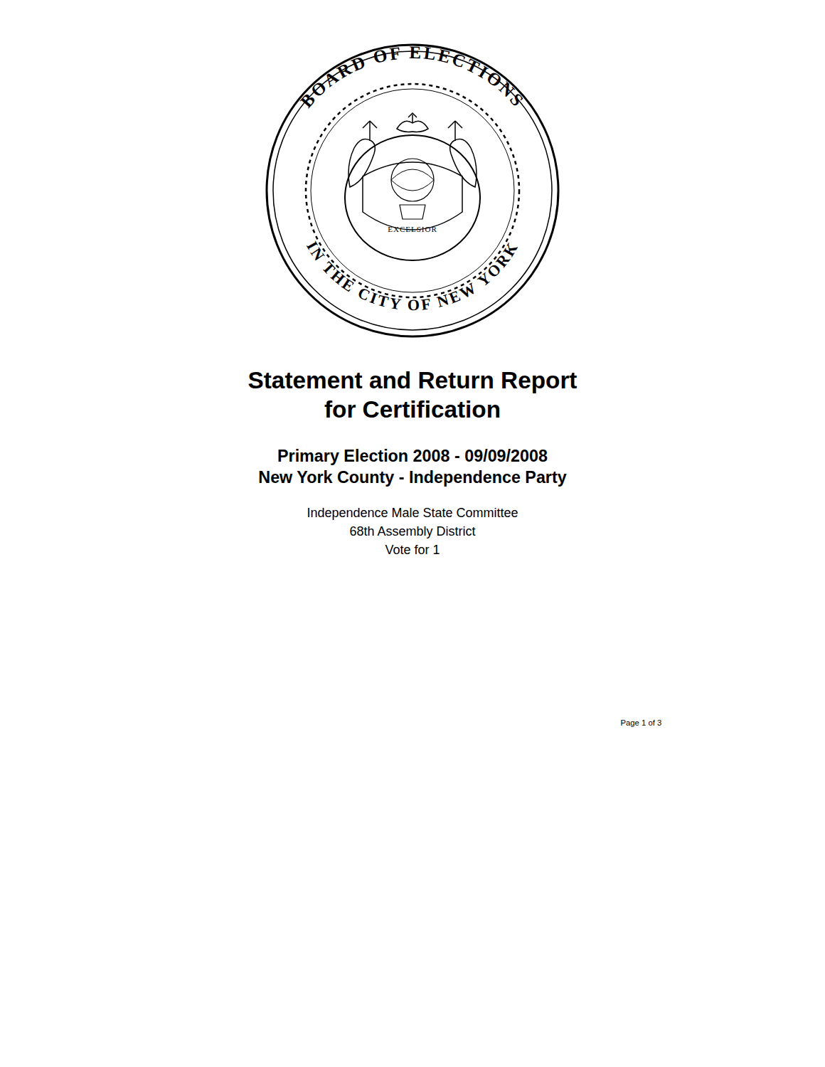Statement and Return Report
for Certification
Primary Election 2008 - 09/09/2008
New York County - Independence Party
Independence Male State Committee
68th Assembly District
Vote for 1
Page 1 of 3